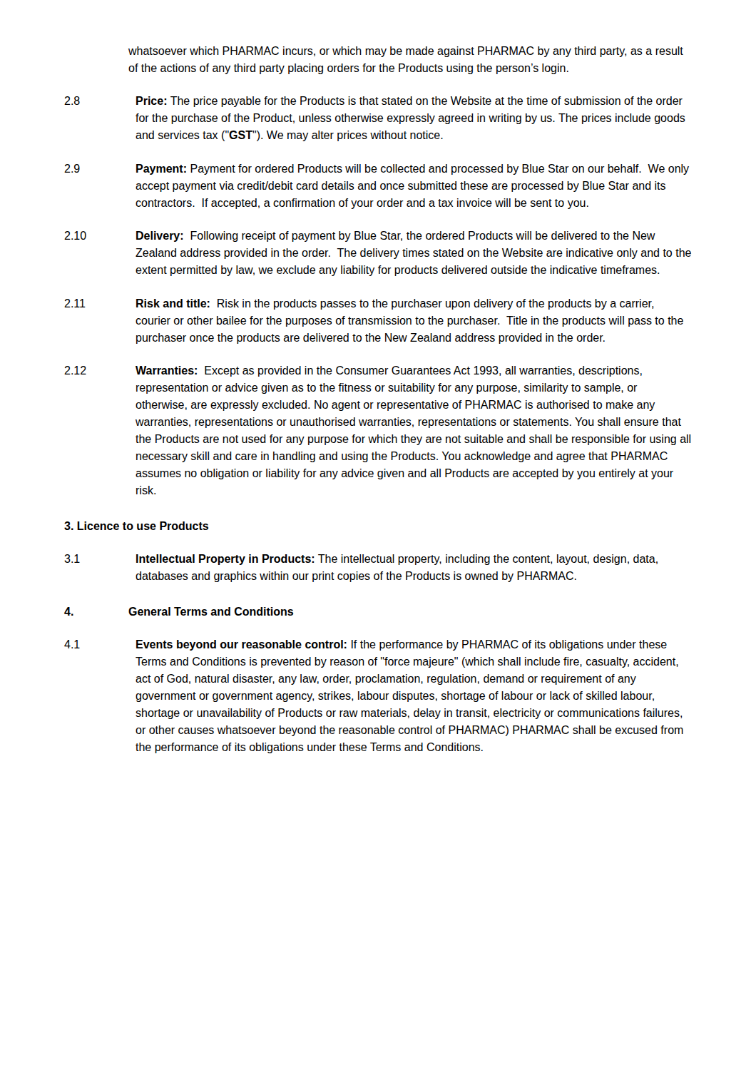whatsoever which PHARMAC incurs, or which may be made against PHARMAC by any third party, as a result of the actions of any third party placing orders for the Products using the person’s login.
2.8
Price: The price payable for the Products is that stated on the Website at the time of submission of the order for the purchase of the Product, unless otherwise expressly agreed in writing by us. The prices include goods and services tax ("GST"). We may alter prices without notice.
2.9
Payment: Payment for ordered Products will be collected and processed by Blue Star on our behalf. We only accept payment via credit/debit card details and once submitted these are processed by Blue Star and its contractors. If accepted, a confirmation of your order and a tax invoice will be sent to you.
2.10
Delivery: Following receipt of payment by Blue Star, the ordered Products will be delivered to the New Zealand address provided in the order. The delivery times stated on the Website are indicative only and to the extent permitted by law, we exclude any liability for products delivered outside the indicative timeframes.
2.11
Risk and title: Risk in the products passes to the purchaser upon delivery of the products by a carrier, courier or other bailee for the purposes of transmission to the purchaser. Title in the products will pass to the purchaser once the products are delivered to the New Zealand address provided in the order.
2.12
Warranties: Except as provided in the Consumer Guarantees Act 1993, all warranties, descriptions, representation or advice given as to the fitness or suitability for any purpose, similarity to sample, or otherwise, are expressly excluded. No agent or representative of PHARMAC is authorised to make any warranties, representations or unauthorised warranties, representations or statements. You shall ensure that the Products are not used for any purpose for which they are not suitable and shall be responsible for using all necessary skill and care in handling and using the Products. You acknowledge and agree that PHARMAC assumes no obligation or liability for any advice given and all Products are accepted by you entirely at your risk.
3. Licence to use Products
3.1
Intellectual Property in Products: The intellectual property, including the content, layout, design, data, databases and graphics within our print copies of the Products is owned by PHARMAC.
4. General Terms and Conditions
4.1
Events beyond our reasonable control: If the performance by PHARMAC of its obligations under these Terms and Conditions is prevented by reason of "force majeure" (which shall include fire, casualty, accident, act of God, natural disaster, any law, order, proclamation, regulation, demand or requirement of any government or government agency, strikes, labour disputes, shortage of labour or lack of skilled labour, shortage or unavailability of Products or raw materials, delay in transit, electricity or communications failures, or other causes whatsoever beyond the reasonable control of PHARMAC) PHARMAC shall be excused from the performance of its obligations under these Terms and Conditions.